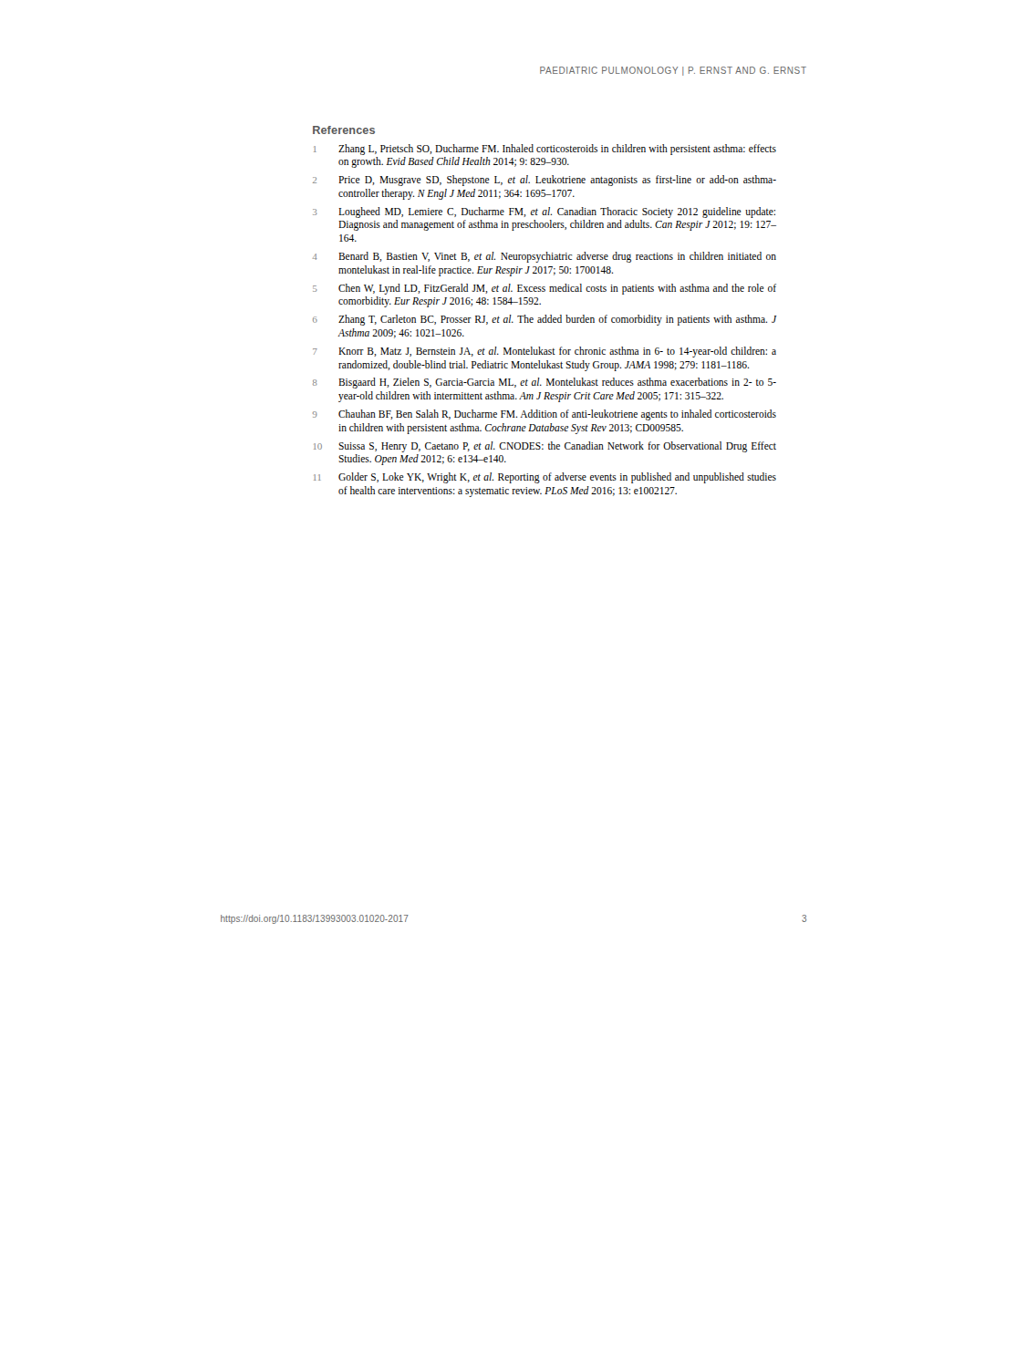Paediatric pulmonology | P. Ernst and G. Ernst
References
1 Zhang L, Prietsch SO, Ducharme FM. Inhaled corticosteroids in children with persistent asthma: effects on growth. Evid Based Child Health 2014; 9: 829–930.
2 Price D, Musgrave SD, Shepstone L, et al. Leukotriene antagonists as first-line or add-on asthma-controller therapy. N Engl J Med 2011; 364: 1695–1707.
3 Lougheed MD, Lemiere C, Ducharme FM, et al. Canadian Thoracic Society 2012 guideline update: Diagnosis and management of asthma in preschoolers, children and adults. Can Respir J 2012; 19: 127–164.
4 Benard B, Bastien V, Vinet B, et al. Neuropsychiatric adverse drug reactions in children initiated on montelukast in real-life practice. Eur Respir J 2017; 50: 1700148.
5 Chen W, Lynd LD, FitzGerald JM, et al. Excess medical costs in patients with asthma and the role of comorbidity. Eur Respir J 2016; 48: 1584–1592.
6 Zhang T, Carleton BC, Prosser RJ, et al. The added burden of comorbidity in patients with asthma. J Asthma 2009; 46: 1021–1026.
7 Knorr B, Matz J, Bernstein JA, et al. Montelukast for chronic asthma in 6- to 14-year-old children: a randomized, double-blind trial. Pediatric Montelukast Study Group. JAMA 1998; 279: 1181–1186.
8 Bisgaard H, Zielen S, Garcia-Garcia ML, et al. Montelukast reduces asthma exacerbations in 2- to 5-year-old children with intermittent asthma. Am J Respir Crit Care Med 2005; 171: 315–322.
9 Chauhan BF, Ben Salah R, Ducharme FM. Addition of anti-leukotriene agents to inhaled corticosteroids in children with persistent asthma. Cochrane Database Syst Rev 2013; CD009585.
10 Suissa S, Henry D, Caetano P, et al. CNODES: the Canadian Network for Observational Drug Effect Studies. Open Med 2012; 6: e134–e140.
11 Golder S, Loke YK, Wright K, et al. Reporting of adverse events in published and unpublished studies of health care interventions: a systematic review. PLoS Med 2016; 13: e1002127.
https://doi.org/10.1183/13993003.01020-2017 3